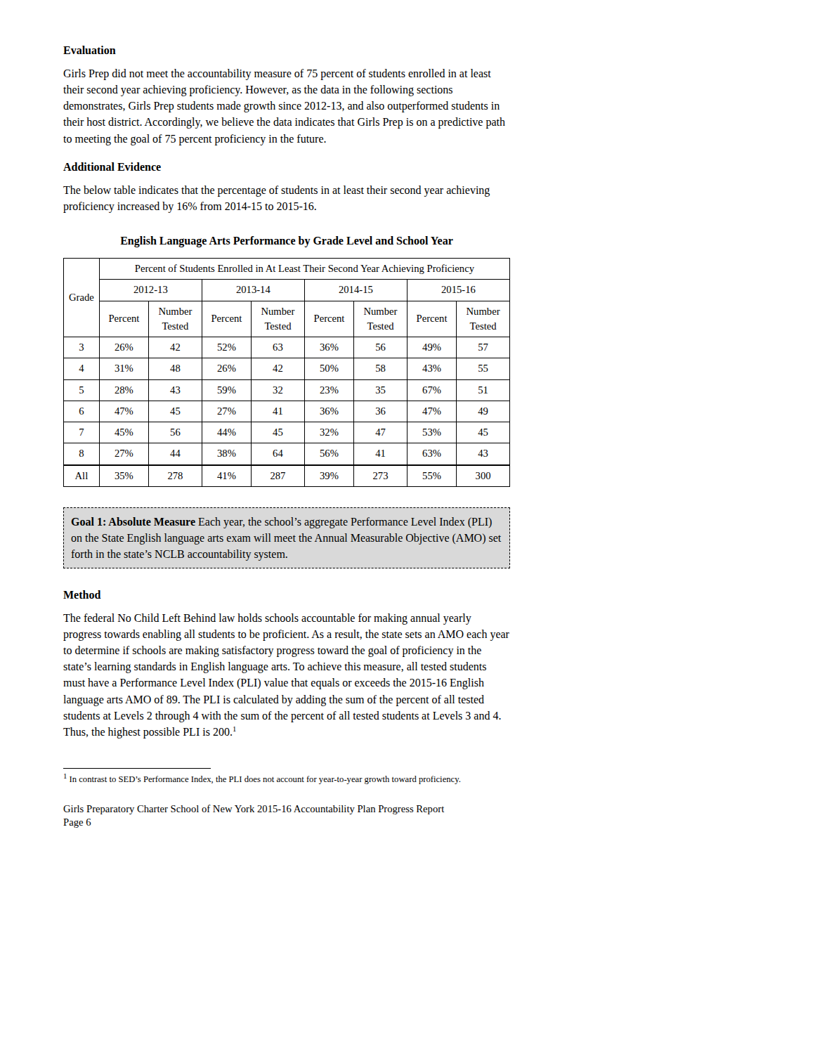Evaluation
Girls Prep did not meet the accountability measure of 75 percent of students enrolled in at least their second year achieving proficiency. However, as the data in the following sections demonstrates, Girls Prep students made growth since 2012-13, and also outperformed students in their host district. Accordingly, we believe the data indicates that Girls Prep is on a predictive path to meeting the goal of 75 percent proficiency in the future.
Additional Evidence
The below table indicates that the percentage of students in at least their second year achieving proficiency increased by 16% from 2014-15 to 2015-16.
English Language Arts Performance by Grade Level and School Year
| Grade | Percent of Students Enrolled in At Least Their Second Year Achieving Proficiency |
| --- | --- |
| 2012-13 | 2013-14 | 2014-15 | 2015-16 |
| Percent | Number Tested | Percent | Number Tested | Percent | Number Tested | Percent | Number Tested |
| 3 | 26% | 42 | 52% | 63 | 36% | 56 | 49% | 57 |
| 4 | 31% | 48 | 26% | 42 | 50% | 58 | 43% | 55 |
| 5 | 28% | 43 | 59% | 32 | 23% | 35 | 67% | 51 |
| 6 | 47% | 45 | 27% | 41 | 36% | 36 | 47% | 49 |
| 7 | 45% | 56 | 44% | 45 | 32% | 47 | 53% | 45 |
| 8 | 27% | 44 | 38% | 64 | 56% | 41 | 63% | 43 |
| All | 35% | 278 | 41% | 287 | 39% | 273 | 55% | 300 |
Goal 1: Absolute Measure Each year, the school’s aggregate Performance Level Index (PLI) on the State English language arts exam will meet the Annual Measurable Objective (AMO) set forth in the state’s NCLB accountability system.
Method
The federal No Child Left Behind law holds schools accountable for making annual yearly progress towards enabling all students to be proficient. As a result, the state sets an AMO each year to determine if schools are making satisfactory progress toward the goal of proficiency in the state’s learning standards in English language arts. To achieve this measure, all tested students must have a Performance Level Index (PLI) value that equals or exceeds the 2015-16 English language arts AMO of 89. The PLI is calculated by adding the sum of the percent of all tested students at Levels 2 through 4 with the sum of the percent of all tested students at Levels 3 and 4. Thus, the highest possible PLI is 200.1
1 In contrast to SED’s Performance Index, the PLI does not account for year-to-year growth toward proficiency.
Girls Preparatory Charter School of New York 2015-16 Accountability Plan Progress Report
Page 6